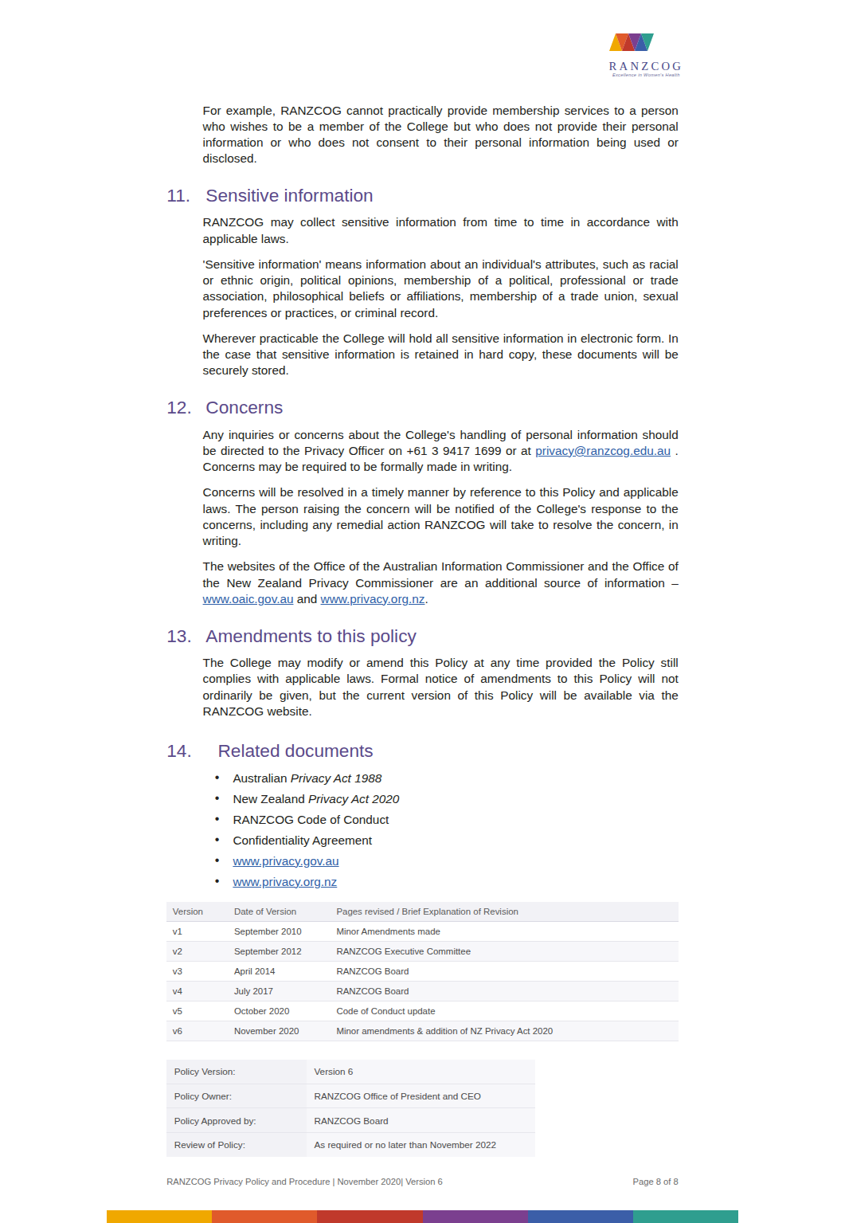RANZCOG
Excellence in Women's Health
For example, RANZCOG cannot practically provide membership services to a person who wishes to be a member of the College but who does not provide their personal information or who does not consent to their personal information being used or disclosed.
11. Sensitive information
RANZCOG may collect sensitive information from time to time in accordance with applicable laws.
'Sensitive information' means information about an individual's attributes, such as racial or ethnic origin, political opinions, membership of a political, professional or trade association, philosophical beliefs or affiliations, membership of a trade union, sexual preferences or practices, or criminal record.
Wherever practicable the College will hold all sensitive information in electronic form. In the case that sensitive information is retained in hard copy, these documents will be securely stored.
12. Concerns
Any inquiries or concerns about the College's handling of personal information should be directed to the Privacy Officer on +61 3 9417 1699 or at privacy@ranzcog.edu.au . Concerns may be required to be formally made in writing.
Concerns will be resolved in a timely manner by reference to this Policy and applicable laws. The person raising the concern will be notified of the College's response to the concerns, including any remedial action RANZCOG will take to resolve the concern, in writing.
The websites of the Office of the Australian Information Commissioner and the Office of the New Zealand Privacy Commissioner are an additional source of information – www.oaic.gov.au and www.privacy.org.nz.
13. Amendments to this policy
The College may modify or amend this Policy at any time provided the Policy still complies with applicable laws. Formal notice of amendments to this Policy will not ordinarily be given, but the current version of this Policy will be available via the RANZCOG website.
14. Related documents
Australian Privacy Act 1988
New Zealand Privacy Act 2020
RANZCOG Code of Conduct
Confidentiality Agreement
www.privacy.gov.au
www.privacy.org.nz
| Version | Date of Version | Pages revised / Brief Explanation of Revision |
| --- | --- | --- |
| v1 | September 2010 | Minor Amendments made |
| v2 | September 2012 | RANZCOG Executive Committee |
| v3 | April 2014 | RANZCOG Board |
| v4 | July 2017 | RANZCOG Board |
| v5 | October 2020 | Code of Conduct update |
| v6 | November 2020 | Minor amendments & addition of NZ Privacy Act 2020 |
| Policy Version: | Version 6 |
| Policy Owner: | RANZCOG Office of President and CEO |
| Policy Approved by: | RANZCOG Board |
| Review of Policy: | As required or no later than November 2022 |
RANZCOG Privacy Policy and Procedure | November 2020| Version 6
Page 8 of 8